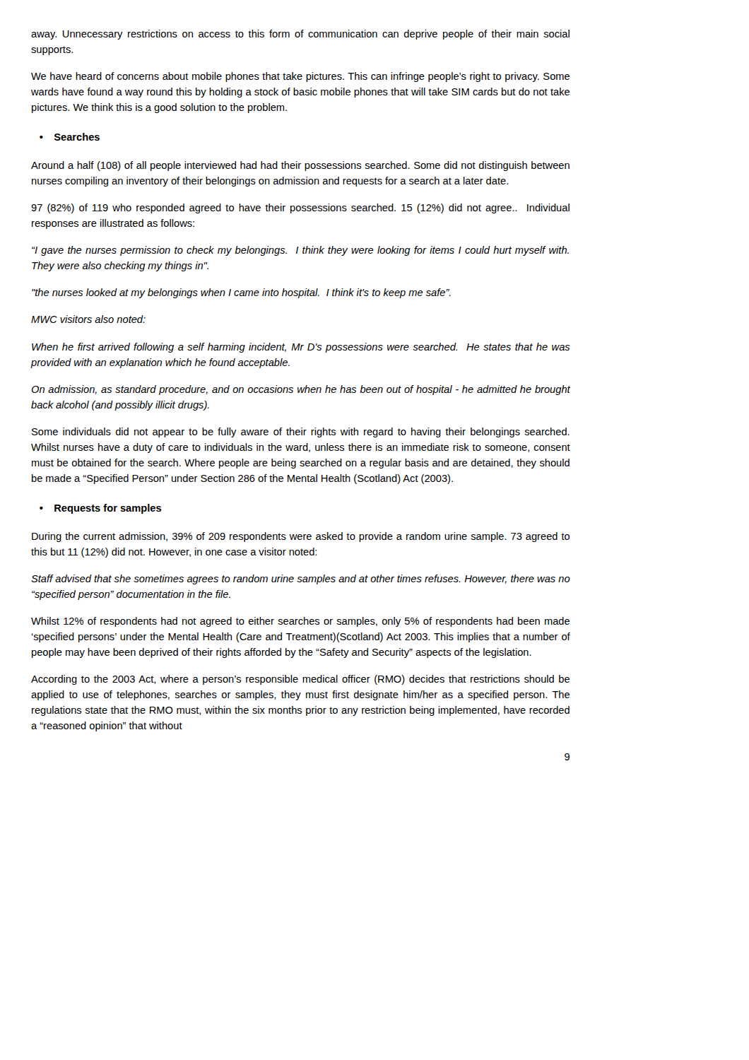away. Unnecessary restrictions on access to this form of communication can deprive people of their main social supports.
We have heard of concerns about mobile phones that take pictures. This can infringe people’s right to privacy. Some wards have found a way round this by holding a stock of basic mobile phones that will take SIM cards but do not take pictures. We think this is a good solution to the problem.
Searches
Around a half (108) of all people interviewed had had their possessions searched. Some did not distinguish between nurses compiling an inventory of their belongings on admission and requests for a search at a later date.
97 (82%) of 119 who responded agreed to have their possessions searched. 15 (12%) did not agree.. Individual responses are illustrated as follows:
“I gave the nurses permission to check my belongings. I think they were looking for items I could hurt myself with. They were also checking my things in".
"the nurses looked at my belongings when I came into hospital. I think it's to keep me safe”.
MWC visitors also noted:
When he first arrived following a self harming incident, Mr D's possessions were searched. He states that he was provided with an explanation which he found acceptable.
On admission, as standard procedure, and on occasions when he has been out of hospital - he admitted he brought back alcohol (and possibly illicit drugs).
Some individuals did not appear to be fully aware of their rights with regard to having their belongings searched. Whilst nurses have a duty of care to individuals in the ward, unless there is an immediate risk to someone, consent must be obtained for the search. Where people are being searched on a regular basis and are detained, they should be made a “Specified Person” under Section 286 of the Mental Health (Scotland) Act (2003).
Requests for samples
During the current admission, 39% of 209 respondents were asked to provide a random urine sample. 73 agreed to this but 11 (12%) did not. However, in one case a visitor noted:
Staff advised that she sometimes agrees to random urine samples and at other times refuses. However, there was no “specified person” documentation in the file.
Whilst 12% of respondents had not agreed to either searches or samples, only 5% of respondents had been made ‘specified persons’ under the Mental Health (Care and Treatment)(Scotland) Act 2003. This implies that a number of people may have been deprived of their rights afforded by the “Safety and Security” aspects of the legislation.
According to the 2003 Act, where a person’s responsible medical officer (RMO) decides that restrictions should be applied to use of telephones, searches or samples, they must first designate him/her as a specified person. The regulations state that the RMO must, within the six months prior to any restriction being implemented, have recorded a “reasoned opinion” that without
9